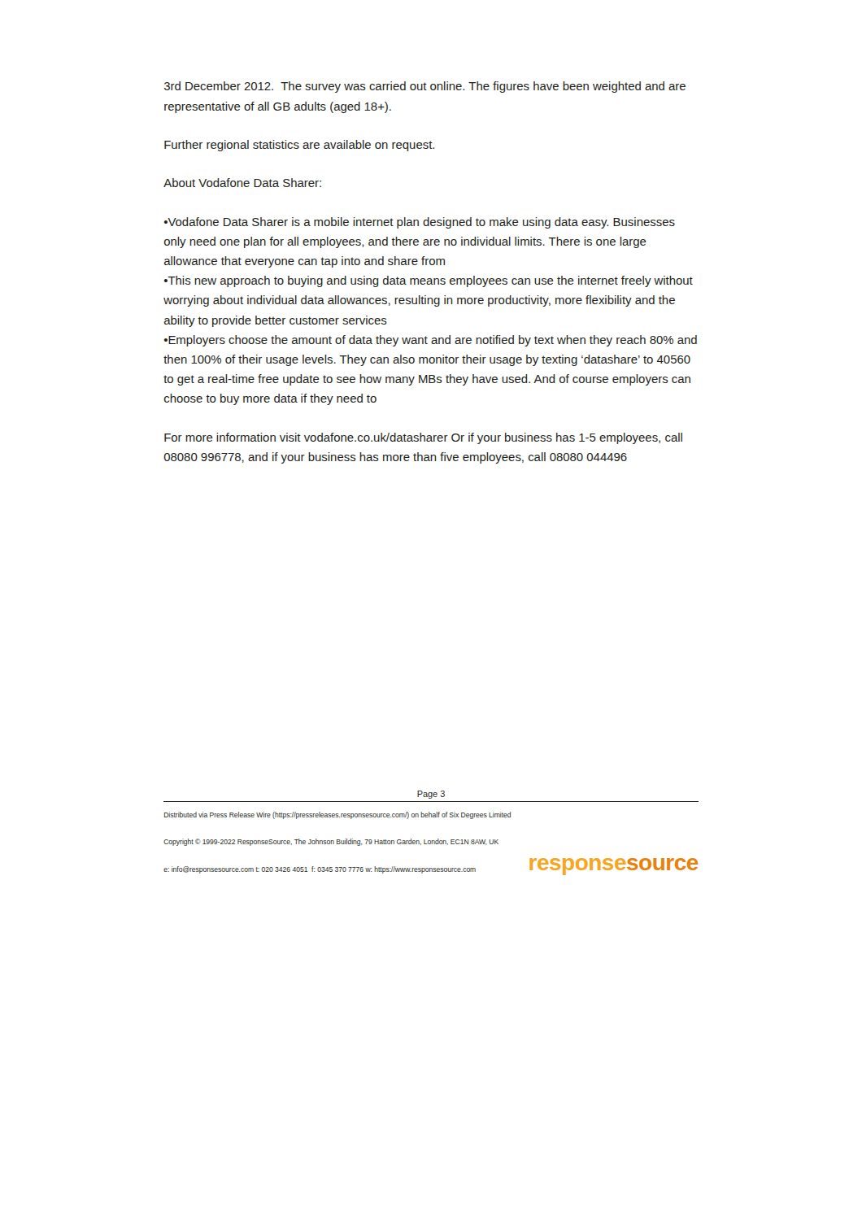3rd December 2012. The survey was carried out online. The figures have been weighted and are representative of all GB adults (aged 18+).
Further regional statistics are available on request.
About Vodafone Data Sharer:
•Vodafone Data Sharer is a mobile internet plan designed to make using data easy. Businesses only need one plan for all employees, and there are no individual limits. There is one large allowance that everyone can tap into and share from
•This new approach to buying and using data means employees can use the internet freely without worrying about individual data allowances, resulting in more productivity, more flexibility and the ability to provide better customer services
•Employers choose the amount of data they want and are notified by text when they reach 80% and then 100% of their usage levels. They can also monitor their usage by texting ‘datashare’ to 40560 to get a real-time free update to see how many MBs they have used. And of course employers can choose to buy more data if they need to
For more information visit vodafone.co.uk/datasharer Or if your business has 1-5 employees, call 08080 996778, and if your business has more than five employees, call 08080 044496
Page 3
Distributed via Press Release Wire (https://pressreleases.responsesource.com/) on behalf of Six Degrees Limited
Copyright © 1999-2022 ResponseSource, The Johnson Building, 79 Hatton Garden, London, EC1N 8AW, UK
e: info@responsesource.com t: 020 3426 4051 f: 0345 370 7776 w: https://www.responsesource.com
response source